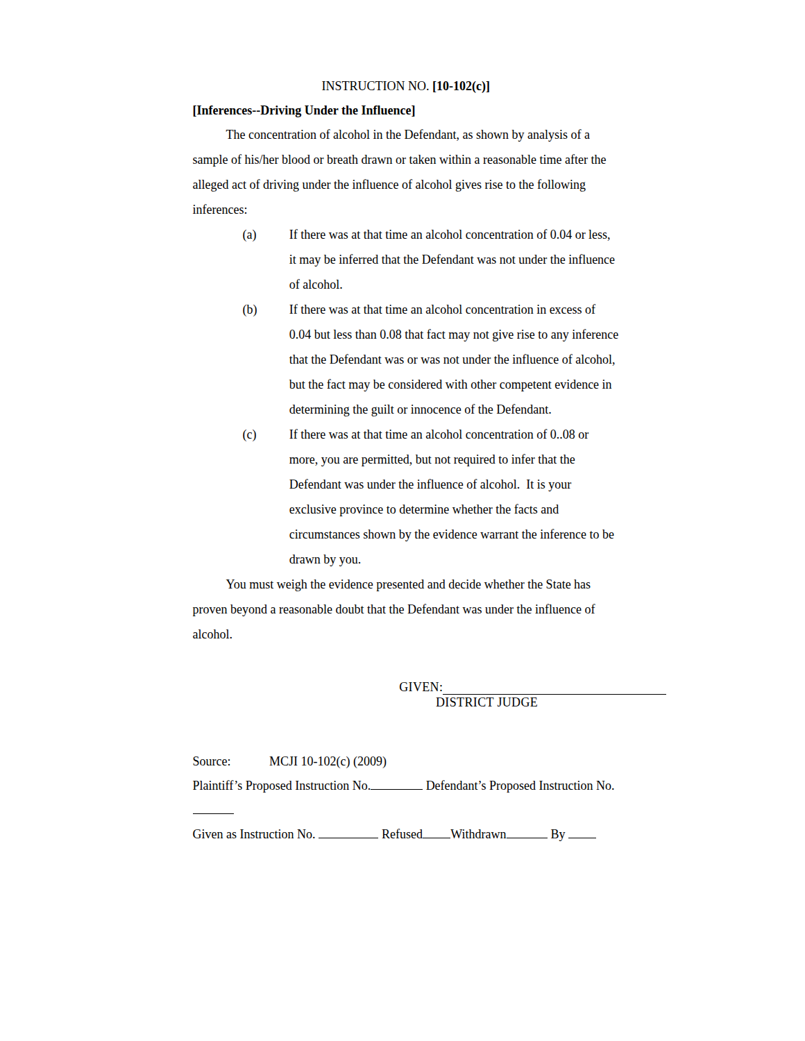INSTRUCTION NO. [10-102(c)]
[Inferences--Driving Under the Influence]
The concentration of alcohol in the Defendant, as shown by analysis of a sample of his/her blood or breath drawn or taken within a reasonable time after the alleged act of driving under the influence of alcohol gives rise to the following inferences:
(a) If there was at that time an alcohol concentration of 0.04 or less, it may be inferred that the Defendant was not under the influence of alcohol.
(b) If there was at that time an alcohol concentration in excess of 0.04 but less than 0.08 that fact may not give rise to any inference that the Defendant was or was not under the influence of alcohol, but the fact may be considered with other competent evidence in determining the guilt or innocence of the Defendant.
(c) If there was at that time an alcohol concentration of 0..08 or more, you are permitted, but not required to infer that the Defendant was under the influence of alcohol. It is your exclusive province to determine whether the facts and circumstances shown by the evidence warrant the inference to be drawn by you.
You must weigh the evidence presented and decide whether the State has proven beyond a reasonable doubt that the Defendant was under the influence of alcohol.
GIVEN:
DISTRICT JUDGE
Source: MCJI 10-102(c) (2009) Plaintiff’s Proposed Instruction No. Defendant’s Proposed Instruction No. Given as Instruction No. Refused Withdrawn By